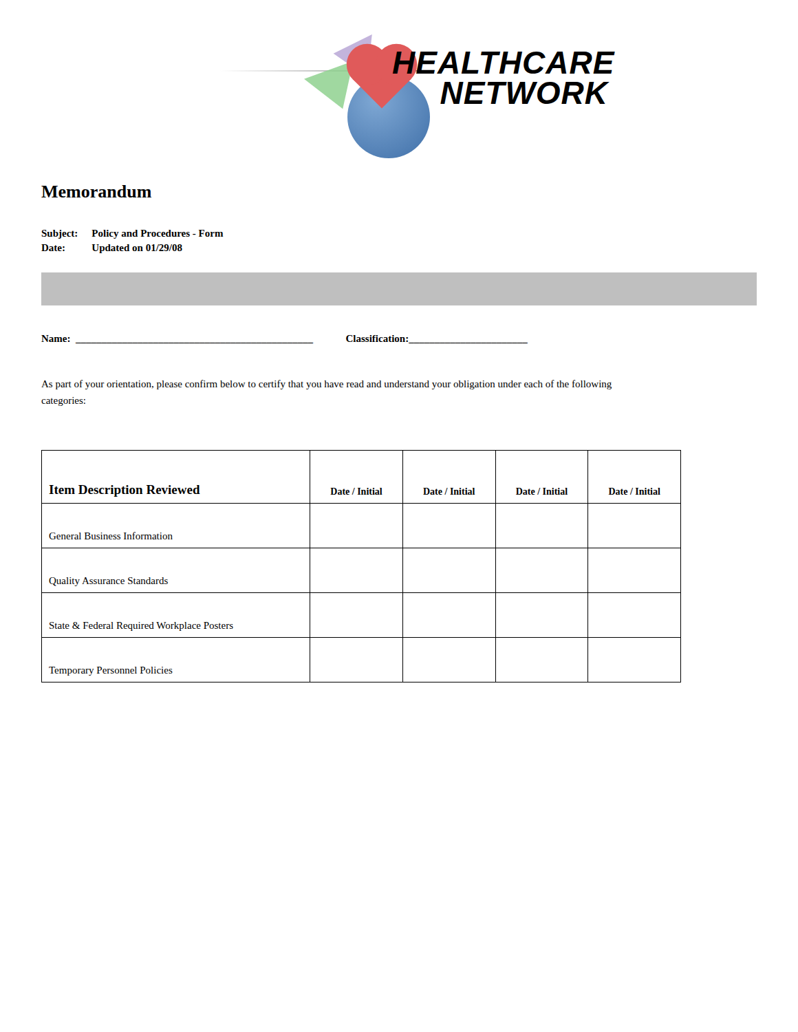HEALTHCARE NETWORK
Memorandum
| Subject: | Policy and Procedures - Form |
| Date: | Updated on 01/29/08 |
Name: ______________________________________________ Classification:_______________________
As part of your orientation, please confirm below to certify that you have read and understand your obligation under each of the following categories:
| Item Description Reviewed | Date / Initial | Date / Initial | Date / Initial | Date / Initial |
| --- | --- | --- | --- | --- |
| General Business Information | | | | |
| Quality Assurance Standards | | | | |
| State & Federal Required Workplace Posters | | | | |
| Temporary Personnel Policies | | | | |